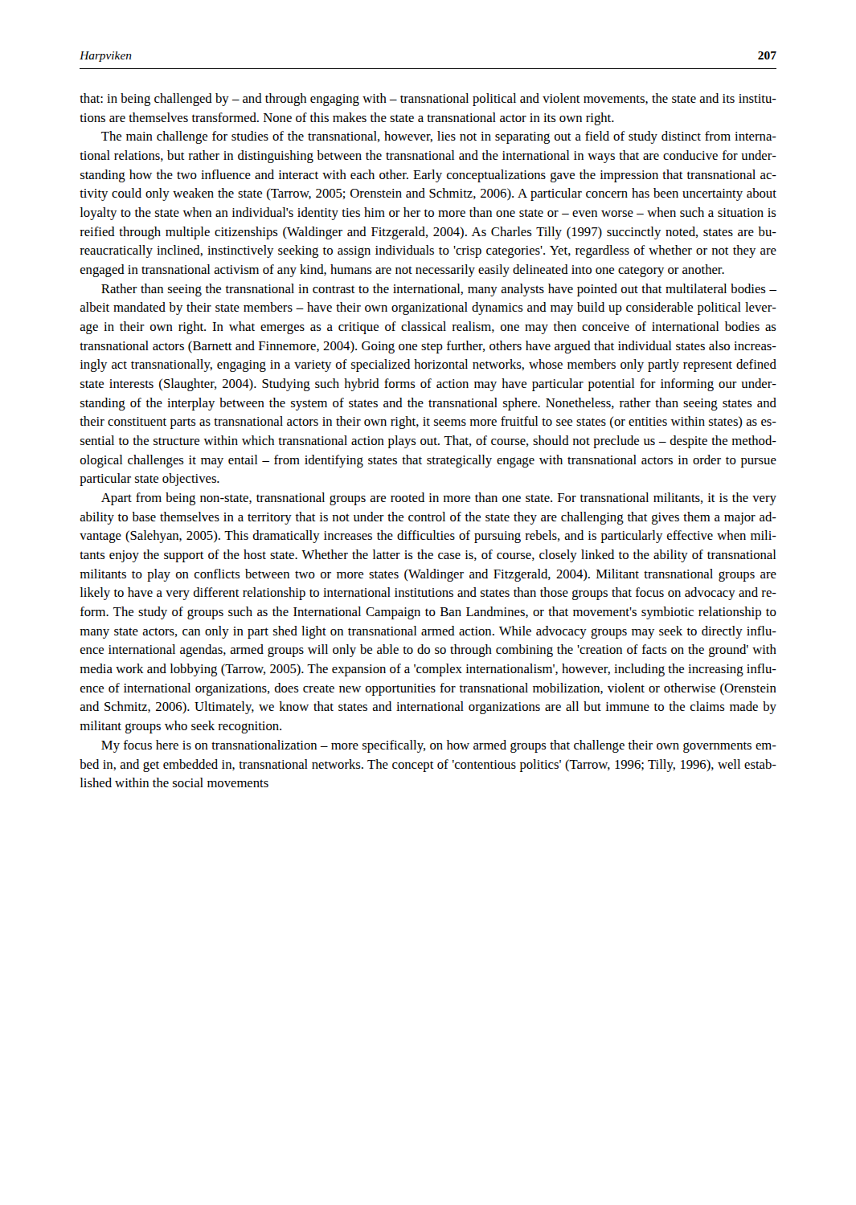Harpviken 207
that: in being challenged by – and through engaging with – transnational political and violent movements, the state and its institutions are themselves transformed. None of this makes the state a transnational actor in its own right.
The main challenge for studies of the transnational, however, lies not in separating out a field of study distinct from international relations, but rather in distinguishing between the transnational and the international in ways that are conducive for understanding how the two influence and interact with each other. Early conceptualizations gave the impression that transnational activity could only weaken the state (Tarrow, 2005; Orenstein and Schmitz, 2006). A particular concern has been uncertainty about loyalty to the state when an individual's identity ties him or her to more than one state or – even worse – when such a situation is reified through multiple citizenships (Waldinger and Fitzgerald, 2004). As Charles Tilly (1997) succinctly noted, states are bureaucratically inclined, instinctively seeking to assign individuals to 'crisp categories'. Yet, regardless of whether or not they are engaged in transnational activism of any kind, humans are not necessarily easily delineated into one category or another.
Rather than seeing the transnational in contrast to the international, many analysts have pointed out that multilateral bodies – albeit mandated by their state members – have their own organizational dynamics and may build up considerable political leverage in their own right. In what emerges as a critique of classical realism, one may then conceive of international bodies as transnational actors (Barnett and Finnemore, 2004). Going one step further, others have argued that individual states also increasingly act transnationally, engaging in a variety of specialized horizontal networks, whose members only partly represent defined state interests (Slaughter, 2004). Studying such hybrid forms of action may have particular potential for informing our understanding of the interplay between the system of states and the transnational sphere. Nonetheless, rather than seeing states and their constituent parts as transnational actors in their own right, it seems more fruitful to see states (or entities within states) as essential to the structure within which transnational action plays out. That, of course, should not preclude us – despite the methodological challenges it may entail – from identifying states that strategically engage with transnational actors in order to pursue particular state objectives.
Apart from being non-state, transnational groups are rooted in more than one state. For transnational militants, it is the very ability to base themselves in a territory that is not under the control of the state they are challenging that gives them a major advantage (Salehyan, 2005). This dramatically increases the difficulties of pursuing rebels, and is particularly effective when militants enjoy the support of the host state. Whether the latter is the case is, of course, closely linked to the ability of transnational militants to play on conflicts between two or more states (Waldinger and Fitzgerald, 2004). Militant transnational groups are likely to have a very different relationship to international institutions and states than those groups that focus on advocacy and reform. The study of groups such as the International Campaign to Ban Landmines, or that movement's symbiotic relationship to many state actors, can only in part shed light on transnational armed action. While advocacy groups may seek to directly influence international agendas, armed groups will only be able to do so through combining the 'creation of facts on the ground' with media work and lobbying (Tarrow, 2005). The expansion of a 'complex internationalism', however, including the increasing influence of international organizations, does create new opportunities for transnational mobilization, violent or otherwise (Orenstein and Schmitz, 2006). Ultimately, we know that states and international organizations are all but immune to the claims made by militant groups who seek recognition.
My focus here is on transnationalization – more specifically, on how armed groups that challenge their own governments embed in, and get embedded in, transnational networks. The concept of 'contentious politics' (Tarrow, 1996; Tilly, 1996), well established within the social movements